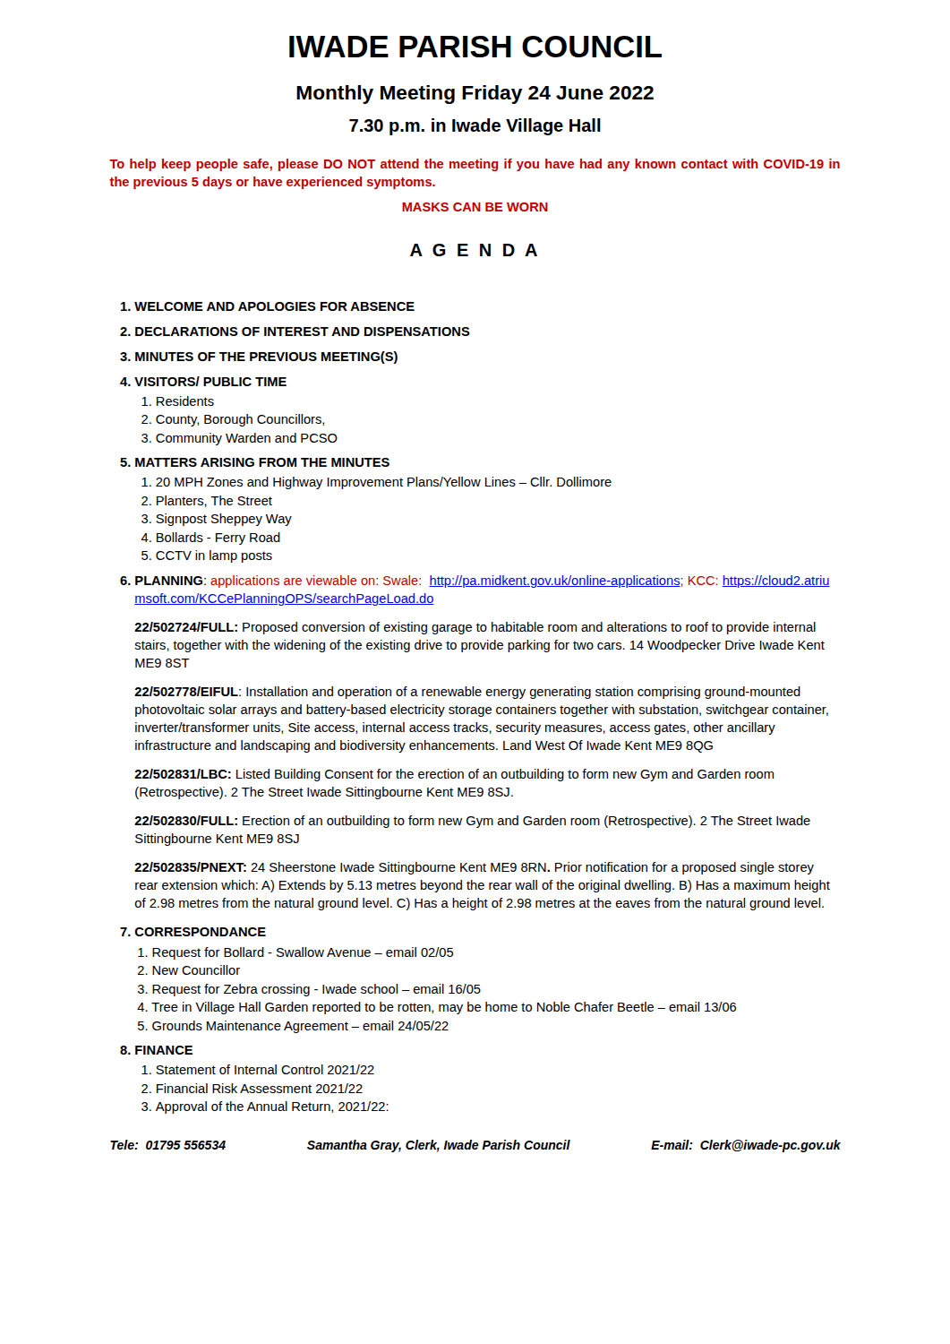IWADE PARISH COUNCIL
Monthly Meeting Friday 24 June 2022
7.30 p.m. in Iwade Village Hall
To help keep people safe, please DO NOT attend the meeting if you have had any known contact with COVID-19 in the previous 5 days or have experienced symptoms.
MASKS CAN BE WORN
A G E N D A
WELCOME AND APOLOGIES FOR ABSENCE
DECLARATIONS OF INTEREST AND DISPENSATIONS
MINUTES OF THE PREVIOUS MEETING(S)
VISITORS/ PUBLIC TIME
Residents
County, Borough Councillors,
Community Warden and PCSO
MATTERS ARISING FROM THE MINUTES
20 MPH Zones and Highway Improvement Plans/Yellow Lines – Cllr. Dollimore
Planters, The Street
Signpost Sheppey Way
Bollards - Ferry Road
CCTV in lamp posts
PLANNING: applications are viewable on: Swale: http://pa.midkent.gov.uk/online-applications; KCC: https://cloud2.atriumsoft.com/KCCePlanningOPS/searchPageLoad.do
22/502724/FULL: Proposed conversion of existing garage to habitable room and alterations to roof to provide internal stairs, together with the widening of the existing drive to provide parking for two cars. 14 Woodpecker Drive Iwade Kent ME9 8ST
22/502778/EIFUL: Installation and operation of a renewable energy generating station comprising ground-mounted photovoltaic solar arrays and battery-based electricity storage containers together with substation, switchgear container, inverter/transformer units, Site access, internal access tracks, security measures, access gates, other ancillary infrastructure and landscaping and biodiversity enhancements. Land West Of Iwade Kent ME9 8QG
22/502831/LBC: Listed Building Consent for the erection of an outbuilding to form new Gym and Garden room (Retrospective). 2 The Street Iwade Sittingbourne Kent ME9 8SJ.
22/502830/FULL: Erection of an outbuilding to form new Gym and Garden room (Retrospective). 2 The Street Iwade Sittingbourne Kent ME9 8SJ
22/502835/PNEXT: 24 Sheerstone Iwade Sittingbourne Kent ME9 8RN. Prior notification for a proposed single storey rear extension which: A) Extends by 5.13 metres beyond the rear wall of the original dwelling. B) Has a maximum height of 2.98 metres from the natural ground level. C) Has a height of 2.98 metres at the eaves from the natural ground level.
CORRESPONDANCE
1. Request for Bollard - Swallow Avenue – email 02/05
2. New Councillor
3. Request for Zebra crossing - Iwade school – email 16/05
4. Tree in Village Hall Garden reported to be rotten, may be home to Noble Chafer Beetle – email 13/06
5. Grounds Maintenance Agreement – email 24/05/22
FINANCE
Statement of Internal Control 2021/22
Financial Risk Assessment 2021/22
Approval of the Annual Return, 2021/22:
Tele: 01795 556534 Samantha Gray, Clerk, Iwade Parish Council E-mail: Clerk@iwade-pc.gov.uk